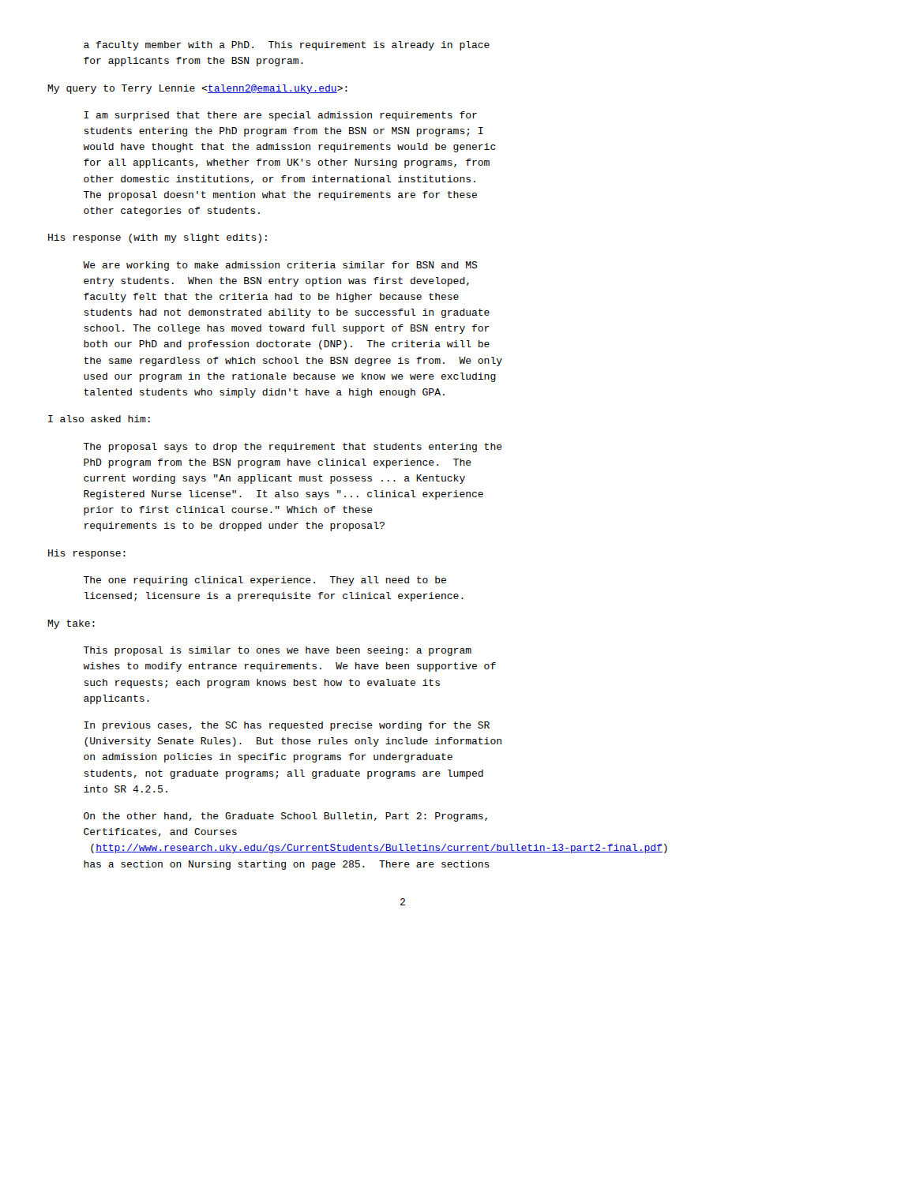a faculty member with a PhD. This requirement is already in place for applicants from the BSN program.
My query to Terry Lennie <talenn2@email.uky.edu>:
I am surprised that there are special admission requirements for students entering the PhD program from the BSN or MSN programs; I would have thought that the admission requirements would be generic for all applicants, whether from UK's other Nursing programs, from other domestic institutions, or from international institutions. The proposal doesn't mention what the requirements are for these other categories of students.
His response (with my slight edits):
We are working to make admission criteria similar for BSN and MS entry students. When the BSN entry option was first developed, faculty felt that the criteria had to be higher because these students had not demonstrated ability to be successful in graduate school. The college has moved toward full support of BSN entry for both our PhD and profession doctorate (DNP). The criteria will be the same regardless of which school the BSN degree is from. We only used our program in the rationale because we know we were excluding talented students who simply didn't have a high enough GPA.
I also asked him:
The proposal says to drop the requirement that students entering the PhD program from the BSN program have clinical experience. The current wording says "An applicant must possess ... a Kentucky Registered Nurse license". It also says "... clinical experience prior to first clinical course." Which of these requirements is to be dropped under the proposal?
His response:
The one requiring clinical experience. They all need to be licensed; licensure is a prerequisite for clinical experience.
My take:
This proposal is similar to ones we have been seeing: a program wishes to modify entrance requirements. We have been supportive of such requests; each program knows best how to evaluate its applicants.
In previous cases, the SC has requested precise wording for the SR (University Senate Rules). But those rules only include information on admission policies in specific programs for undergraduate students, not graduate programs; all graduate programs are lumped into SR 4.2.5.
On the other hand, the Graduate School Bulletin, Part 2: Programs, Certificates, and Courses (http://www.research.uky.edu/gs/CurrentStudents/Bulletins/current/bulletin-13-part2-final.pdf) has a section on Nursing starting on page 285. There are sections
2